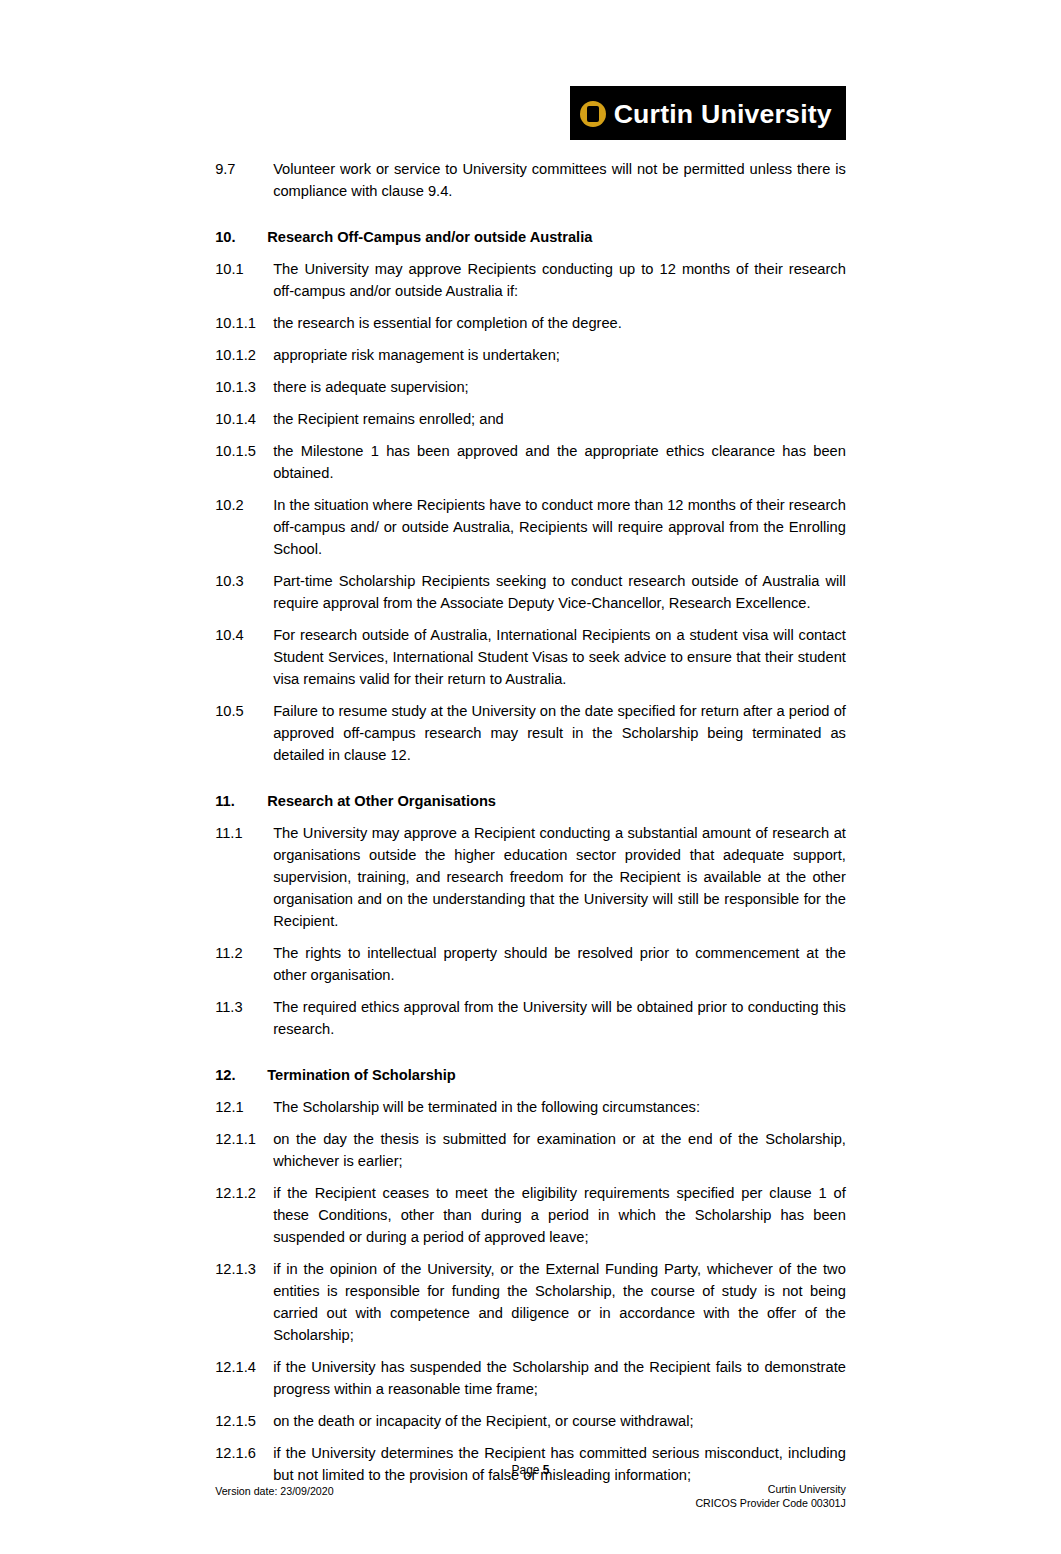Curtin University
9.7
Volunteer work or service to University committees will not be permitted unless there is compliance with clause 9.4.
10.
Research Off-Campus and/or outside Australia
10.1
The University may approve Recipients conducting up to 12 months of their research off-campus and/or outside Australia if:
10.1.1
the research is essential for completion of the degree.
10.1.2
appropriate risk management is undertaken;
10.1.3
there is adequate supervision;
10.1.4
the Recipient remains enrolled; and
10.1.5
the Milestone 1 has been approved and the appropriate ethics clearance has been obtained.
10.2
In the situation where Recipients have to conduct more than 12 months of their research off-campus and/ or outside Australia, Recipients will require approval from the Enrolling School.
10.3
Part-time Scholarship Recipients seeking to conduct research outside of Australia will require approval from the Associate Deputy Vice-Chancellor, Research Excellence.
10.4
For research outside of Australia, International Recipients on a student visa will contact Student Services, International Student Visas to seek advice to ensure that their student visa remains valid for their return to Australia.
10.5
Failure to resume study at the University on the date specified for return after a period of approved off-campus research may result in the Scholarship being terminated as detailed in clause 12.
11.
Research at Other Organisations
11.1
The University may approve a Recipient conducting a substantial amount of research at organisations outside the higher education sector provided that adequate support, supervision, training, and research freedom for the Recipient is available at the other organisation and on the understanding that the University will still be responsible for the Recipient.
11.2
The rights to intellectual property should be resolved prior to commencement at the other organisation.
11.3
The required ethics approval from the University will be obtained prior to conducting this research.
12.
Termination of Scholarship
12.1
The Scholarship will be terminated in the following circumstances:
12.1.1
on the day the thesis is submitted for examination or at the end of the Scholarship, whichever is earlier;
12.1.2
if the Recipient ceases to meet the eligibility requirements specified per clause 1 of these Conditions, other than during a period in which the Scholarship has been suspended or during a period of approved leave;
12.1.3
if in the opinion of the University, or the External Funding Party, whichever of the two entities is responsible for funding the Scholarship, the course of study is not being carried out with competence and diligence or in accordance with the offer of the Scholarship;
12.1.4
if the University has suspended the Scholarship and the Recipient fails to demonstrate progress within a reasonable time frame;
12.1.5
on the death or incapacity of the Recipient, or course withdrawal;
12.1.6
if the University determines the Recipient has committed serious misconduct, including but not limited to the provision of false or misleading information;
Page 5
Version date: 23/09/2020
Curtin University
CRICOS Provider Code 00301J